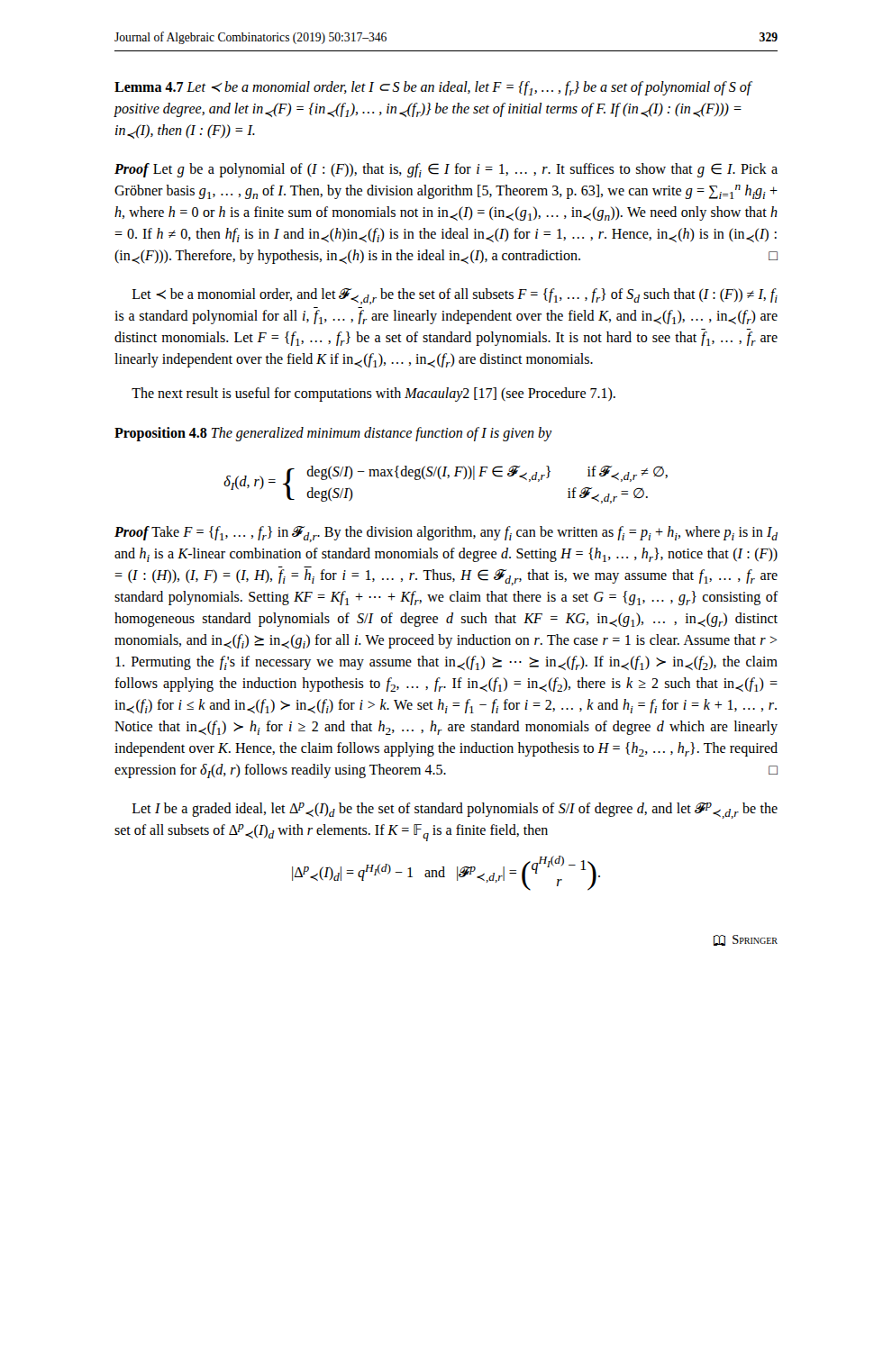Journal of Algebraic Combinatorics (2019) 50:317–346 329
Lemma 4.7 Let ≺ be a monomial order, let I ⊂ S be an ideal, let F = {f1, … , fr} be a set of polynomial of S of positive degree, and let in≺(F) = {in≺(f1), … , in≺(fr)} be the set of initial terms of F. If (in≺(I) : (in≺(F))) = in≺(I), then (I : (F)) = I.
Proof Let g be a polynomial of (I : (F)), that is, gfi ∈ I for i = 1, … , r. It suffices to show that g ∈ I. Pick a Gröbner basis g1, … , gn of I. Then, by the division algorithm [5, Theorem 3, p. 63], we can write g = ∑i=1n higi + h, where h = 0 or h is a finite sum of monomials not in in≺(I) = (in≺(g1), … , in≺(gn)). We need only show that h = 0. If h ≠ 0, then hfi is in I and in≺(h)in≺(fi) is in the ideal in≺(I) for i = 1, … , r. Hence, in≺(h) is in (in≺(I) : (in≺(F))). Therefore, by hypothesis, in≺(h) is in the ideal in≺(I), a contradiction. □
Let ≺ be a monomial order, and let 𝓕≺,d,r be the set of all subsets F = {f1, … , fr} of Sd such that (I : (F)) ≠ I, fi is a standard polynomial for all i, f1, … , fr are linearly independent over the field K, and in≺(f1), … , in≺(fr) are distinct monomials. Let F = {f1, … , fr} be a set of standard polynomials. It is not hard to see that f1, … , fr are linearly independent over the field K if in≺(f1), … , in≺(fr) are distinct monomials.
The next result is useful for computations with Macaulay2 [17] (see Procedure 7.1).
Proposition 4.8 The generalized minimum distance function of I is given by
δI(d, r) = { deg(S/I) − max{deg(S/(I, F))| F ∈ 𝓕≺,d,r} if 𝓕≺,d,r ≠ ∅, deg(S/I) if 𝓕≺,d,r = ∅.
Proof Take F = {f1, … , fr} in 𝓕d,r. By the division algorithm, any fi can be written as fi = pi + hi, where pi is in Id and hi is a K-linear combination of standard monomials of degree d. Setting H = {h1, … , hr}, notice that (I : (F)) = (I : (H)), (I, F) = (I, H), fi = hi for i = 1, … , r. Thus, H ∈ 𝓕d,r, that is, we may assume that f1, … , fr are standard polynomials. Setting KF = Kf1 + ⋯ + Kfr, we claim that there is a set G = {g1, … , gr} consisting of homogeneous standard polynomials of S/I of degree d such that KF = KG, in≺(g1), … , in≺(gr) distinct monomials, and in≺(fi) ⪰ in≺(gi) for all i. We proceed by induction on r. The case r = 1 is clear. Assume that r > 1. Permuting the fi's if necessary we may assume that in≺(f1) ⪰ ⋯ ⪰ in≺(fr). If in≺(f1) ≻ in≺(f2), the claim follows applying the induction hypothesis to f2, … , fr. If in≺(f1) = in≺(f2), there is k ≥ 2 such that in≺(f1) = in≺(fi) for i ≤ k and in≺(f1) ≻ in≺(fi) for i > k. We set hi = f1 − fi for i = 2, … , k and hi = fi for i = k + 1, … , r. Notice that in≺(f1) ≻ hi for i ≥ 2 and that h2, … , hr are standard monomials of degree d which are linearly independent over K. Hence, the claim follows applying the induction hypothesis to H = {h2, … , hr}. The required expression for δI(d, r) follows readily using Theorem 4.5. □
Let I be a graded ideal, let Δp≺(I)d be the set of standard polynomials of S/I of degree d, and let 𝓕p≺,d,r be the set of all subsets of Δp≺(I)d with r elements. If K = 𝔽q is a finite field, then
|Δp≺(I)d| = qHI(d) − 1 and |𝓕p≺,d,r| = (qHI(d) − 1 r).
🕮Springer